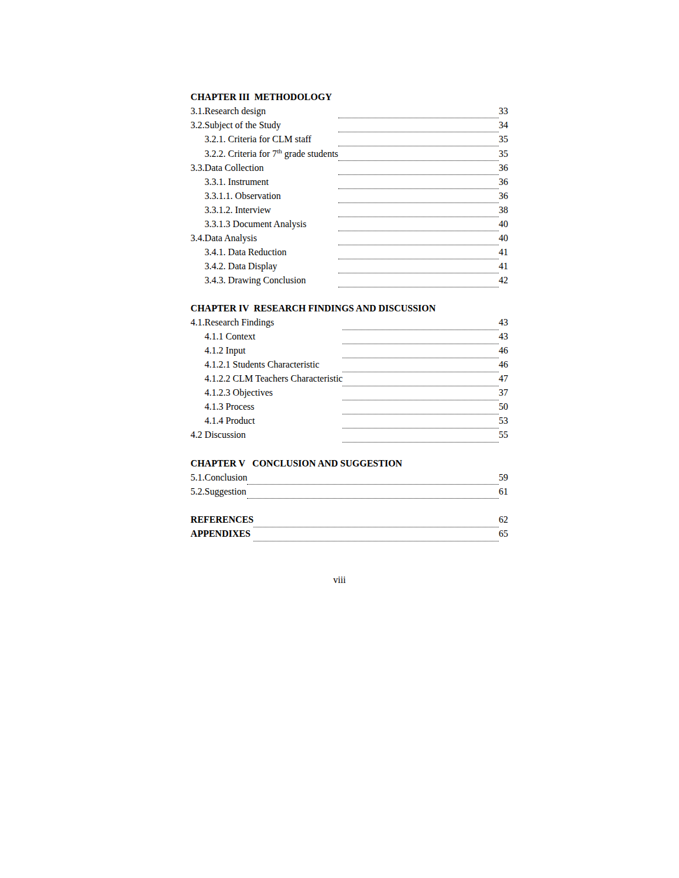Chapter III Methodology
| 3.1. | Research design | | 33 |
| 3.2. | Subject of the Study | | 34 |
| | 3.2.1. Criteria for CLM staff | | 35 |
| | 3.2.2. Criteria for 7 th grade students | | 35 |
| 3.3. | Data Collection | | 36 |
| | 3.3.1. Instrument | | 36 |
| | 3.3.1.1. Observation | | 36 |
| | 3.3.1.2. Interview | | 38 |
| | 3.3.1.3 Document Analysis | | 40 |
| 3.4. | Data Analysis | | 40 |
| | 3.4.1. Data Reduction | | 41 |
| | 3.4.2. Data Display | | 41 |
| | 3.4.3. Drawing Conclusion | | 42 |
Chapter IV Research Findings and Discussion
| 4.1. | Research Findings | | 43 |
| | 4.1.1 Context | | 43 |
| | 4.1.2 Input | | 46 |
| | 4.1.2.1 Students Characteristic | | 46 |
| | 4.1.2.2 CLM Teachers Characteristic | | 47 |
| | 4.1.2.3 Objectives | | 37 |
| | 4.1.3 Process | | 50 |
| | 4.1.4 Product | | 53 |
| 4.2 Discussion | | 55 |
Chapter V Conclusion and Suggestion
| 5.1. | Conclusion | | 59 |
| 5.2. | Suggestion | | 61 |
| REFERENCES | | 62 |
| APPENDIXES | | 65 |
viii